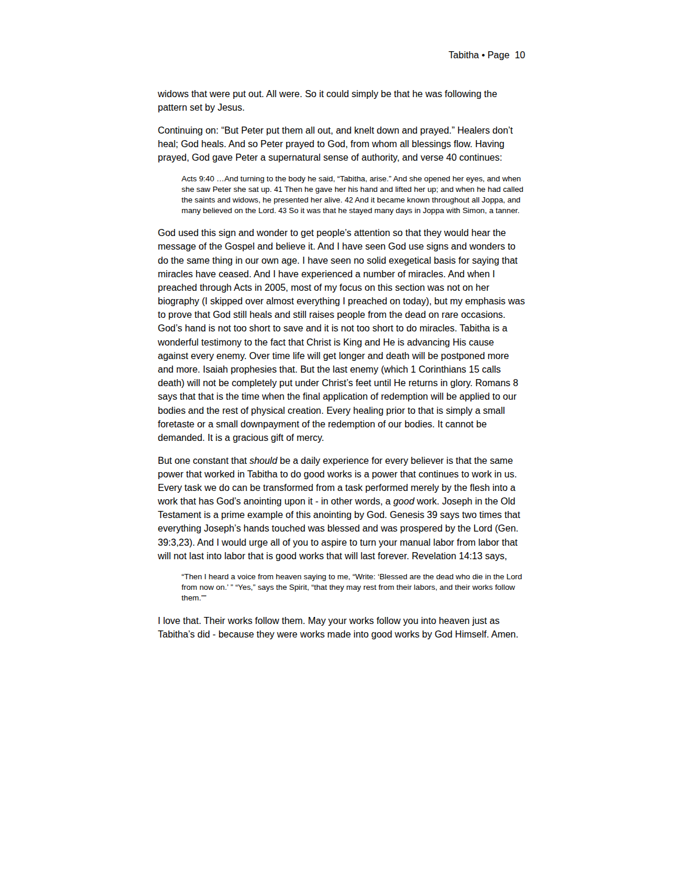Tabitha • Page 10
widows that were put out. All were. So it could simply be that he was following the pattern set by Jesus.
Continuing on: “But Peter put them all out, and knelt down and prayed.” Healers don’t heal; God heals. And so Peter prayed to God, from whom all blessings flow. Having prayed, God gave Peter a supernatural sense of authority, and verse 40 continues:
Acts 9:40 …And turning to the body he said, “Tabitha, arise.” And she opened her eyes, and when she saw Peter she sat up. 41 Then he gave her his hand and lifted her up; and when he had called the saints and widows, he presented her alive. 42 And it became known throughout all Joppa, and many believed on the Lord. 43 So it was that he stayed many days in Joppa with Simon, a tanner.
God used this sign and wonder to get people’s attention so that they would hear the message of the Gospel and believe it. And I have seen God use signs and wonders to do the same thing in our own age. I have seen no solid exegetical basis for saying that miracles have ceased. And I have experienced a number of miracles. And when I preached through Acts in 2005, most of my focus on this section was not on her biography (I skipped over almost everything I preached on today), but my emphasis was to prove that God still heals and still raises people from the dead on rare occasions. God’s hand is not too short to save and it is not too short to do miracles. Tabitha is a wonderful testimony to the fact that Christ is King and He is advancing His cause against every enemy. Over time life will get longer and death will be postponed more and more. Isaiah prophesies that. But the last enemy (which 1 Corinthians 15 calls death) will not be completely put under Christ’s feet until He returns in glory. Romans 8 says that that is the time when the final application of redemption will be applied to our bodies and the rest of physical creation. Every healing prior to that is simply a small foretaste or a small downpayment of the redemption of our bodies. It cannot be demanded. It is a gracious gift of mercy.
But one constant that should be a daily experience for every believer is that the same power that worked in Tabitha to do good works is a power that continues to work in us. Every task we do can be transformed from a task performed merely by the flesh into a work that has God’s anointing upon it - in other words, a good work. Joseph in the Old Testament is a prime example of this anointing by God. Genesis 39 says two times that everything Joseph’s hands touched was blessed and was prospered by the Lord (Gen. 39:3,23). And I would urge all of you to aspire to turn your manual labor from labor that will not last into labor that is good works that will last forever. Revelation 14:13 says,
“Then I heard a voice from heaven saying to me, “Write: ‘Blessed are the dead who die in the Lord from now on.’ ” “Yes,” says the Spirit, “that they may rest from their labors, and their works follow them.””
I love that. Their works follow them. May your works follow you into heaven just as Tabitha’s did - because they were works made into good works by God Himself. Amen.